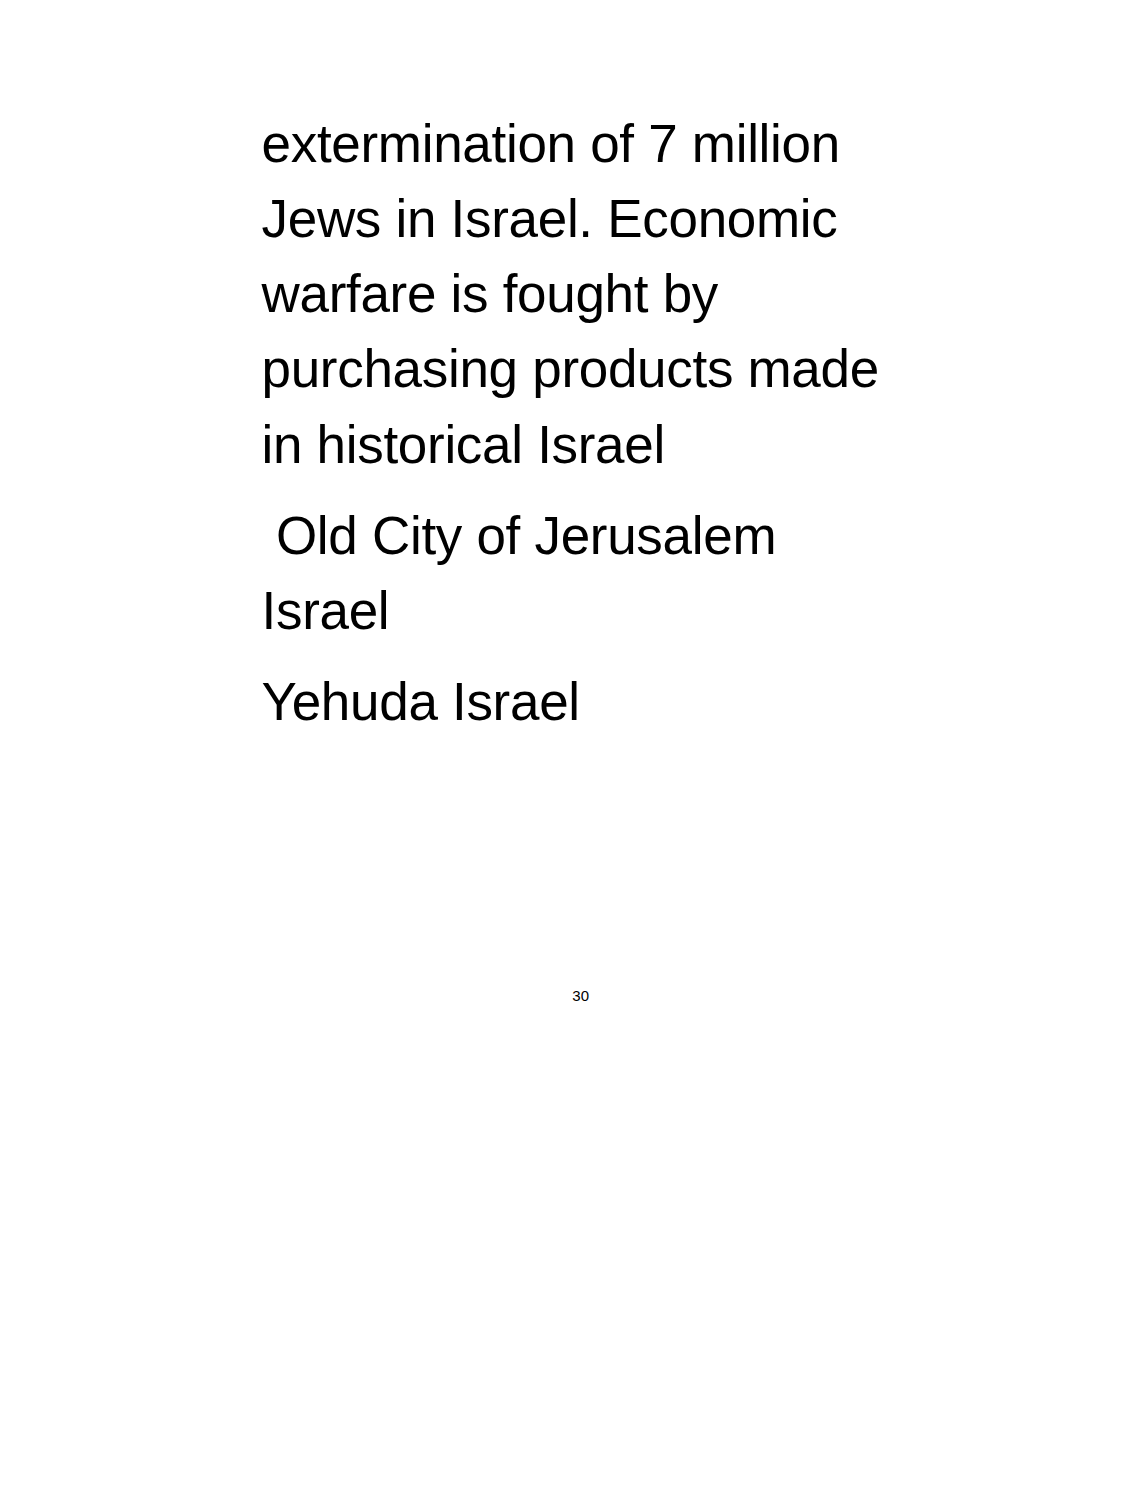extermination of 7 million Jews in Israel. Economic warfare is fought by purchasing products made in historical Israel
Old City of Jerusalem Israel
Yehuda Israel
30